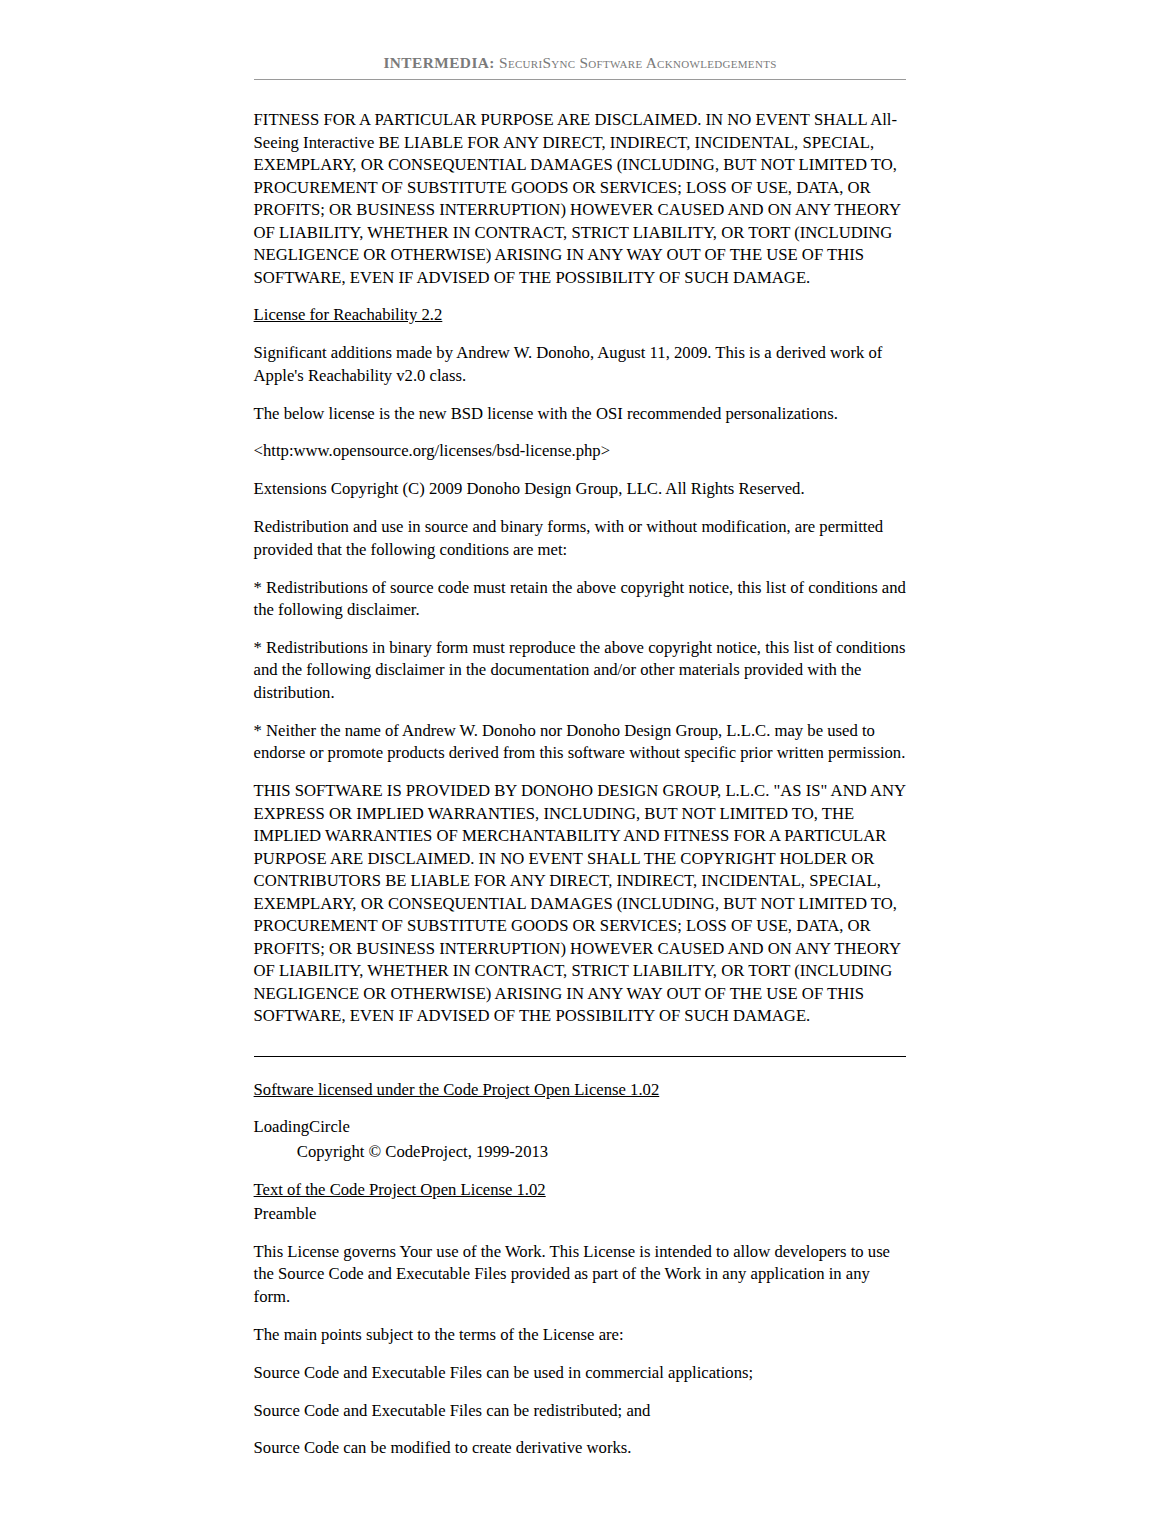Intermedia: SecuriSync Software Acknowledgements
FITNESS FOR A PARTICULAR PURPOSE ARE DISCLAIMED. IN NO EVENT SHALL All-Seeing Interactive BE LIABLE FOR ANY DIRECT, INDIRECT, INCIDENTAL, SPECIAL, EXEMPLARY, OR CONSEQUENTIAL DAMAGES (INCLUDING, BUT NOT LIMITED TO, PROCUREMENT OF SUBSTITUTE GOODS OR SERVICES; LOSS OF USE, DATA, OR PROFITS; OR BUSINESS INTERRUPTION) HOWEVER CAUSED AND ON ANY THEORY OF LIABILITY, WHETHER IN CONTRACT, STRICT LIABILITY, OR TORT (INCLUDING NEGLIGENCE OR OTHERWISE) ARISING IN ANY WAY OUT OF THE USE OF THIS SOFTWARE, EVEN IF ADVISED OF THE POSSIBILITY OF SUCH DAMAGE.
License for Reachability 2.2
Significant additions made by Andrew W. Donoho, August 11, 2009. This is a derived work of Apple's Reachability v2.0 class.
The below license is the new BSD license with the OSI recommended personalizations.
<http:www.opensource.org/licenses/bsd-license.php>
Extensions Copyright (C) 2009 Donoho Design Group, LLC. All Rights Reserved.
Redistribution and use in source and binary forms, with or without modification, are permitted provided that the following conditions are met:
* Redistributions of source code must retain the above copyright notice, this list of conditions and the following disclaimer.
* Redistributions in binary form must reproduce the above copyright notice, this list of conditions and the following disclaimer in the documentation and/or other materials provided with the distribution.
* Neither the name of Andrew W. Donoho nor Donoho Design Group, L.L.C. may be used to endorse or promote products derived from this software without specific prior written permission.
THIS SOFTWARE IS PROVIDED BY DONOHO DESIGN GROUP, L.L.C. "AS IS" AND ANY EXPRESS OR IMPLIED WARRANTIES, INCLUDING, BUT NOT LIMITED TO, THE IMPLIED WARRANTIES OF MERCHANTABILITY AND FITNESS FOR A PARTICULAR PURPOSE ARE DISCLAIMED. IN NO EVENT SHALL THE COPYRIGHT HOLDER OR CONTRIBUTORS BE LIABLE FOR ANY DIRECT, INDIRECT, INCIDENTAL, SPECIAL, EXEMPLARY, OR CONSEQUENTIAL DAMAGES (INCLUDING, BUT NOT LIMITED TO, PROCUREMENT OF SUBSTITUTE GOODS OR SERVICES; LOSS OF USE, DATA, OR PROFITS; OR BUSINESS INTERRUPTION) HOWEVER CAUSED AND ON ANY THEORY OF LIABILITY, WHETHER IN CONTRACT, STRICT LIABILITY, OR TORT (INCLUDING NEGLIGENCE OR OTHERWISE) ARISING IN ANY WAY OUT OF THE USE OF THIS SOFTWARE, EVEN IF ADVISED OF THE POSSIBILITY OF SUCH DAMAGE.
Software licensed under the Code Project Open License 1.02
LoadingCircle
Copyright © CodeProject, 1999-2013
Text of the Code Project Open License 1.02
Preamble
This License governs Your use of the Work. This License is intended to allow developers to use the Source Code and Executable Files provided as part of the Work in any application in any form.
The main points subject to the terms of the License are:
Source Code and Executable Files can be used in commercial applications;
Source Code and Executable Files can be redistributed; and
Source Code can be modified to create derivative works.